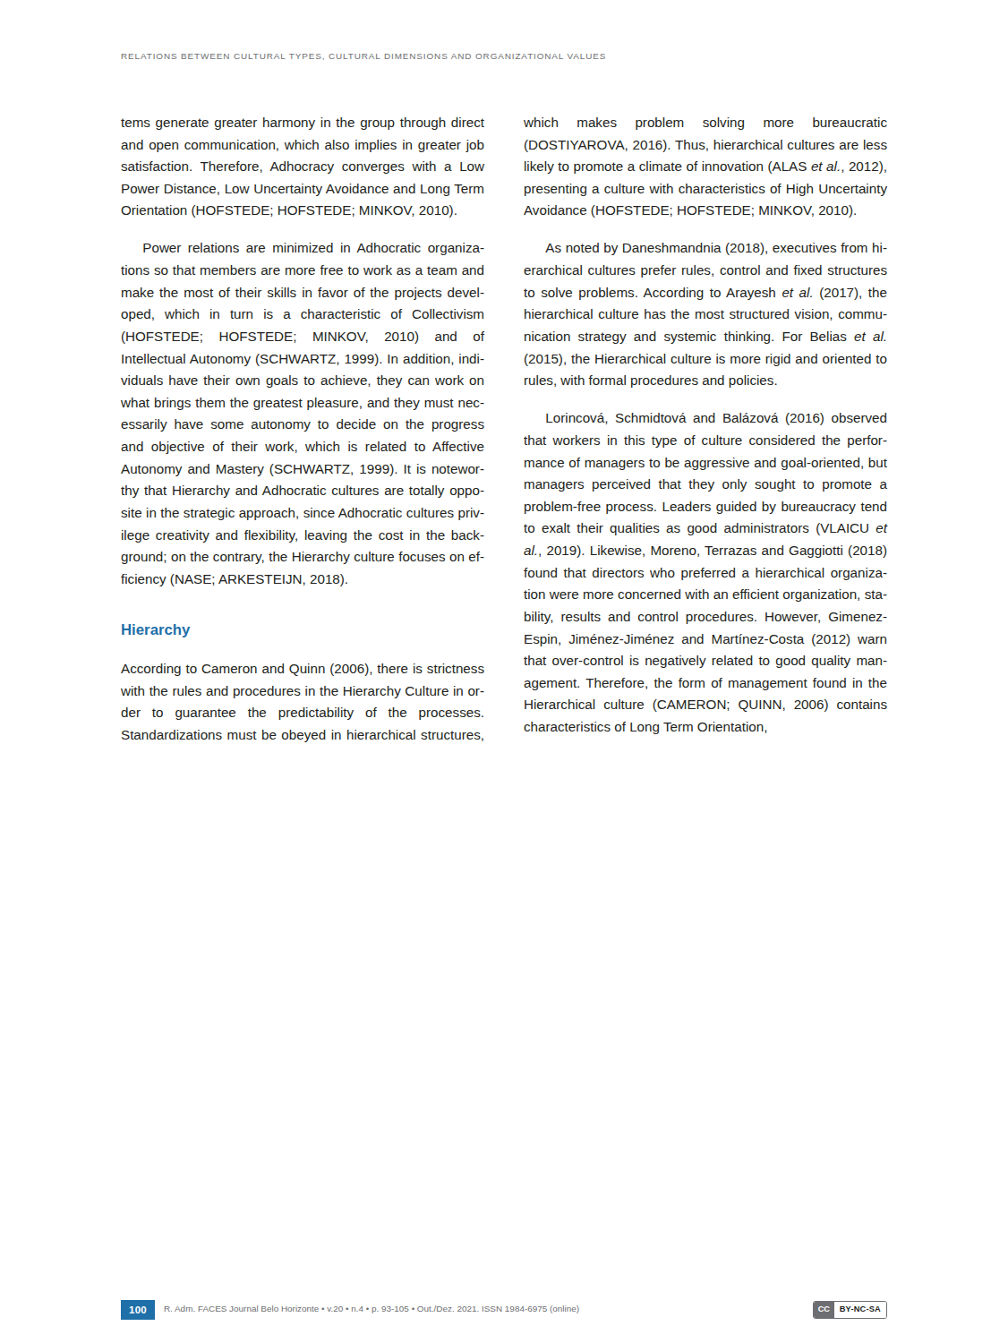Relations between cultural types, cultural dimensions and organizational values
tems generate greater harmony in the group through direct and open communication, which also implies in greater job satisfaction. Therefore, Adhocracy converges with a Low Power Distance, Low Uncertainty Avoidance and Long Term Orientation (HOFSTEDE; HOFSTEDE; MINKOV, 2010).
Power relations are minimized in Adhocratic organizations so that members are more free to work as a team and make the most of their skills in favor of the projects developed, which in turn is a characteristic of Collectivism (HOFSTEDE; HOFSTEDE; MINKOV, 2010) and of Intellectual Autonomy (SCHWARTZ, 1999). In addition, individuals have their own goals to achieve, they can work on what brings them the greatest pleasure, and they must necessarily have some autonomy to decide on the progress and objective of their work, which is related to Affective Autonomy and Mastery (SCHWARTZ, 1999). It is noteworthy that Hierarchy and Adhocratic cultures are totally opposite in the strategic approach, since Adhocratic cultures privilege creativity and flexibility, leaving the cost in the background; on the contrary, the Hierarchy culture focuses on efficiency (NASE; ARKESTEIJN, 2018).
Hierarchy
According to Cameron and Quinn (2006), there is strictness with the rules and procedures in the Hierarchy Culture in order to guarantee the predictability of the processes. Standardizations must be obeyed in hierarchical structures, which makes problem solving more bureaucratic (DOSTIYAROVA, 2016). Thus, hierarchical cultures are less likely to promote a climate of innovation (ALAS et al., 2012), presenting a culture with characteristics of High Uncertainty Avoidance (HOFSTEDE; HOFSTEDE; MINKOV, 2010).
As noted by Daneshmandnia (2018), executives from hierarchical cultures prefer rules, control and fixed structures to solve problems. According to Arayesh et al. (2017), the hierarchical culture has the most structured vision, communication strategy and systemic thinking. For Belias et al. (2015), the Hierarchical culture is more rigid and oriented to rules, with formal procedures and policies.
Lorincová, Schmidtová and Balázová (2016) observed that workers in this type of culture considered the performance of managers to be aggressive and goal-oriented, but managers perceived that they only sought to promote a problem-free process. Leaders guided by bureaucracy tend to exalt their qualities as good administrators (VLAICU et al., 2019). Likewise, Moreno, Terrazas and Gaggiotti (2018) found that directors who preferred a hierarchical organization were more concerned with an efficient organization, stability, results and control procedures. However, Gimenez-Espin, Jiménez-Jiménez and Martínez-Costa (2012) warn that over-control is negatively related to good quality management. Therefore, the form of management found in the Hierarchical culture (CAMERON; QUINN, 2006) contains characteristics of Long Term Orientation,
100 R. Adm. FACES Journal Belo Horizonte • v.20 • n.4 • p. 93-105 • Out./Dez. 2021. ISSN 1984-6975 (online)
CC BY-NC-SA